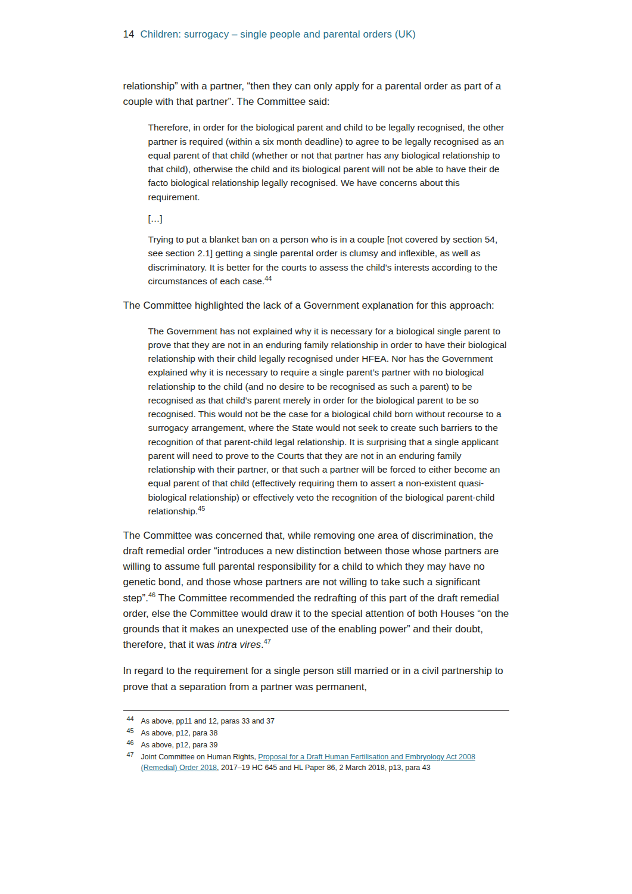14 Children: surrogacy – single people and parental orders (UK)
relationship” with a partner, “then they can only apply for a parental order as part of a couple with that partner”. The Committee said:
Therefore, in order for the biological parent and child to be legally recognised, the other partner is required (within a six month deadline) to agree to be legally recognised as an equal parent of that child (whether or not that partner has any biological relationship to that child), otherwise the child and its biological parent will not be able to have their de facto biological relationship legally recognised. We have concerns about this requirement.
[…]
Trying to put a blanket ban on a person who is in a couple [not covered by section 54, see section 2.1] getting a single parental order is clumsy and inflexible, as well as discriminatory. It is better for the courts to assess the child’s interests according to the circumstances of each case.44
The Committee highlighted the lack of a Government explanation for this approach:
The Government has not explained why it is necessary for a biological single parent to prove that they are not in an enduring family relationship in order to have their biological relationship with their child legally recognised under HFEA. Nor has the Government explained why it is necessary to require a single parent’s partner with no biological relationship to the child (and no desire to be recognised as such a parent) to be recognised as that child’s parent merely in order for the biological parent to be so recognised. This would not be the case for a biological child born without recourse to a surrogacy arrangement, where the State would not seek to create such barriers to the recognition of that parent-child legal relationship. It is surprising that a single applicant parent will need to prove to the Courts that they are not in an enduring family relationship with their partner, or that such a partner will be forced to either become an equal parent of that child (effectively requiring them to assert a non-existent quasi-biological relationship) or effectively veto the recognition of the biological parent-child relationship.45
The Committee was concerned that, while removing one area of discrimination, the draft remedial order “introduces a new distinction between those whose partners are willing to assume full parental responsibility for a child to which they may have no genetic bond, and those whose partners are not willing to take such a significant step”.46 The Committee recommended the redrafting of this part of the draft remedial order, else the Committee would draw it to the special attention of both Houses “on the grounds that it makes an unexpected use of the enabling power” and their doubt, therefore, that it was intra vires.47
In regard to the requirement for a single person still married or in a civil partnership to prove that a separation from a partner was permanent,
44 As above, pp11 and 12, paras 33 and 37
45 As above, p12, para 38
46 As above, p12, para 39
47 Joint Committee on Human Rights, Proposal for a Draft Human Fertilisation and Embryology Act 2008 (Remedial) Order 2018, 2017–19 HC 645 and HL Paper 86, 2 March 2018, p13, para 43